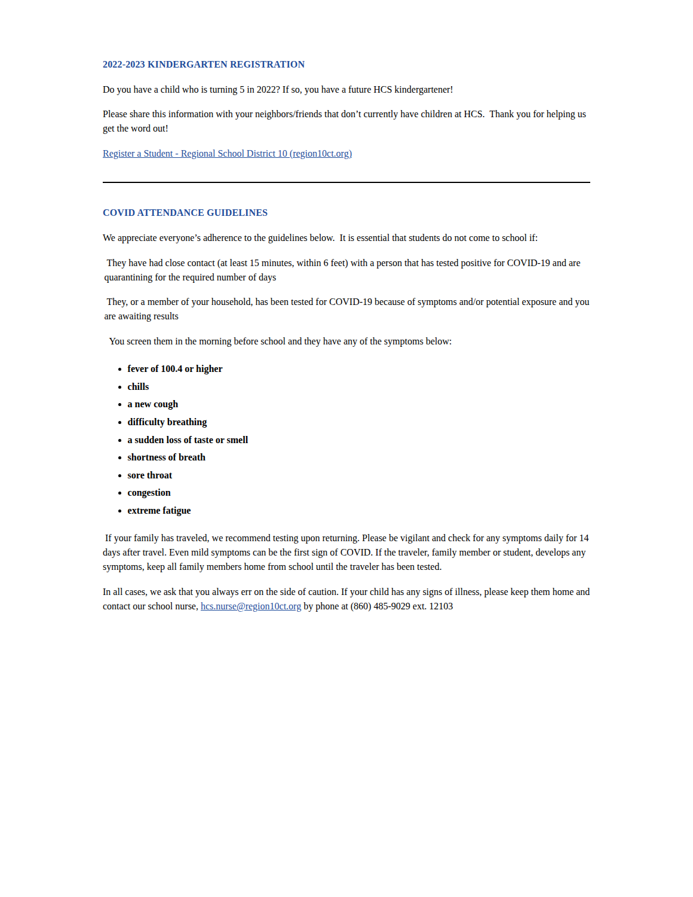2022-2023 KINDERGARTEN REGISTRATION
Do you have a child who is turning 5 in 2022? If so, you have a future HCS kindergartener!
Please share this information with your neighbors/friends that don’t currently have children at HCS. Thank you for helping us get the word out!
Register a Student - Regional School District 10 (region10ct.org)
COVID ATTENDANCE GUIDELINES
We appreciate everyone’s adherence to the guidelines below. It is essential that students do not come to school if:
They have had close contact (at least 15 minutes, within 6 feet) with a person that has tested positive for COVID-19 and are quarantining for the required number of days
They, or a member of your household, has been tested for COVID-19 because of symptoms and/or potential exposure and you are awaiting results
You screen them in the morning before school and they have any of the symptoms below:
fever of 100.4 or higher
chills
a new cough
difficulty breathing
a sudden loss of taste or smell
shortness of breath
sore throat
congestion
extreme fatigue
If your family has traveled, we recommend testing upon returning. Please be vigilant and check for any symptoms daily for 14 days after travel. Even mild symptoms can be the first sign of COVID. If the traveler, family member or student, develops any symptoms, keep all family members home from school until the traveler has been tested.
In all cases, we ask that you always err on the side of caution. If your child has any signs of illness, please keep them home and contact our school nurse, hcs.nurse@region10ct.org by phone at (860) 485-9029 ext. 12103